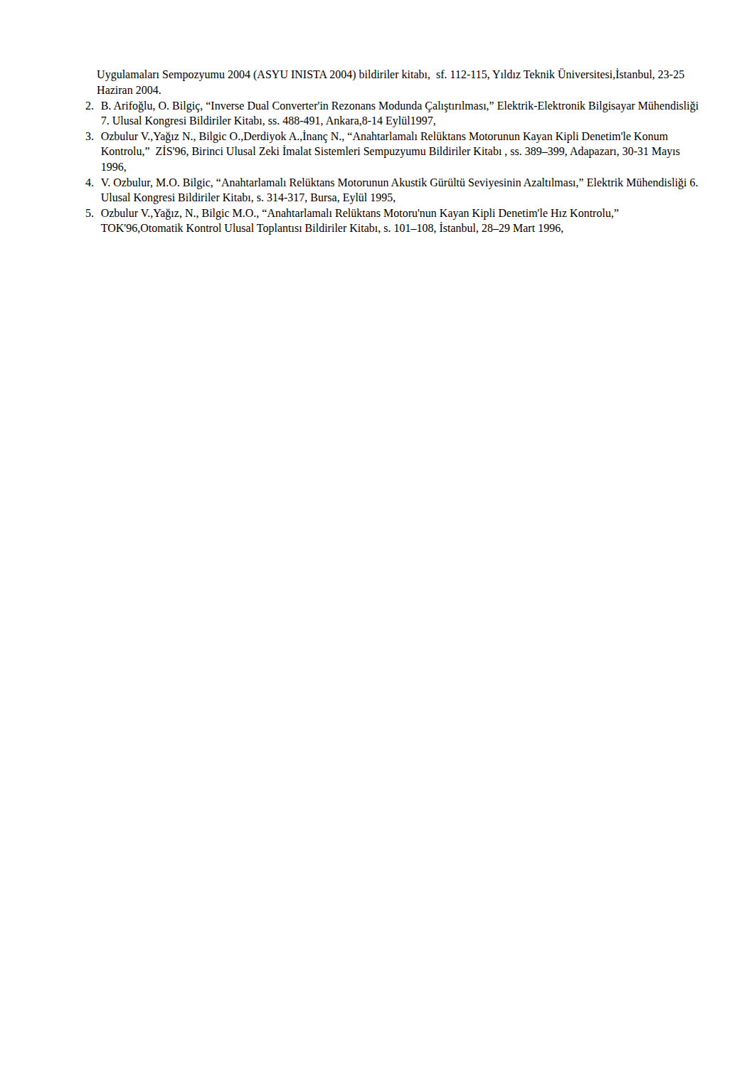Uygulamaları Sempozyumu 2004 (ASYU INISTA 2004) bildiriler kitabı, sf. 112-115, Yıldız Teknik Üniversitesi,İstanbul, 23-25 Haziran 2004.
B. Arifoğlu, O. Bilgiç, “Inverse Dual Converter'in Rezonans Modunda Çalıştırılması,” Elektrik-Elektronik Bilgisayar Mühendisliği 7. Ulusal Kongresi Bildiriler Kitabı, ss. 488-491, Ankara,8-14 Eylül1997,
Ozbulur V.,Yağız N., Bilgic O.,Derdiyok A.,İnanç N., “Anahtarlamalı Relüktans Motorunun Kayan Kipli Denetim'le Konum Kontrolu,” ZİS'96, Birinci Ulusal Zeki İmalat Sistemleri Sempuzyumu Bildiriler Kitabı , ss. 389–399, Adapazarı, 30-31 Mayıs 1996,
V. Ozbulur, M.O. Bilgic, “Anahtarlamalı Relüktans Motorunun Akustik Gürültü Seviyesinin Azaltılması,” Elektrik Mühendisliği 6. Ulusal Kongresi Bildiriler Kitabı, s. 314-317, Bursa, Eylül 1995,
Ozbulur V.,Yağız, N., Bilgic M.O., “Anahtarlamalı Relüktans Motoru'nun Kayan Kipli Denetim'le Hız Kontrolu,” TOK'96,Otomatik Kontrol Ulusal Toplantısı Bildiriler Kitabı, s. 101–108, İstanbul, 28–29 Mart 1996,